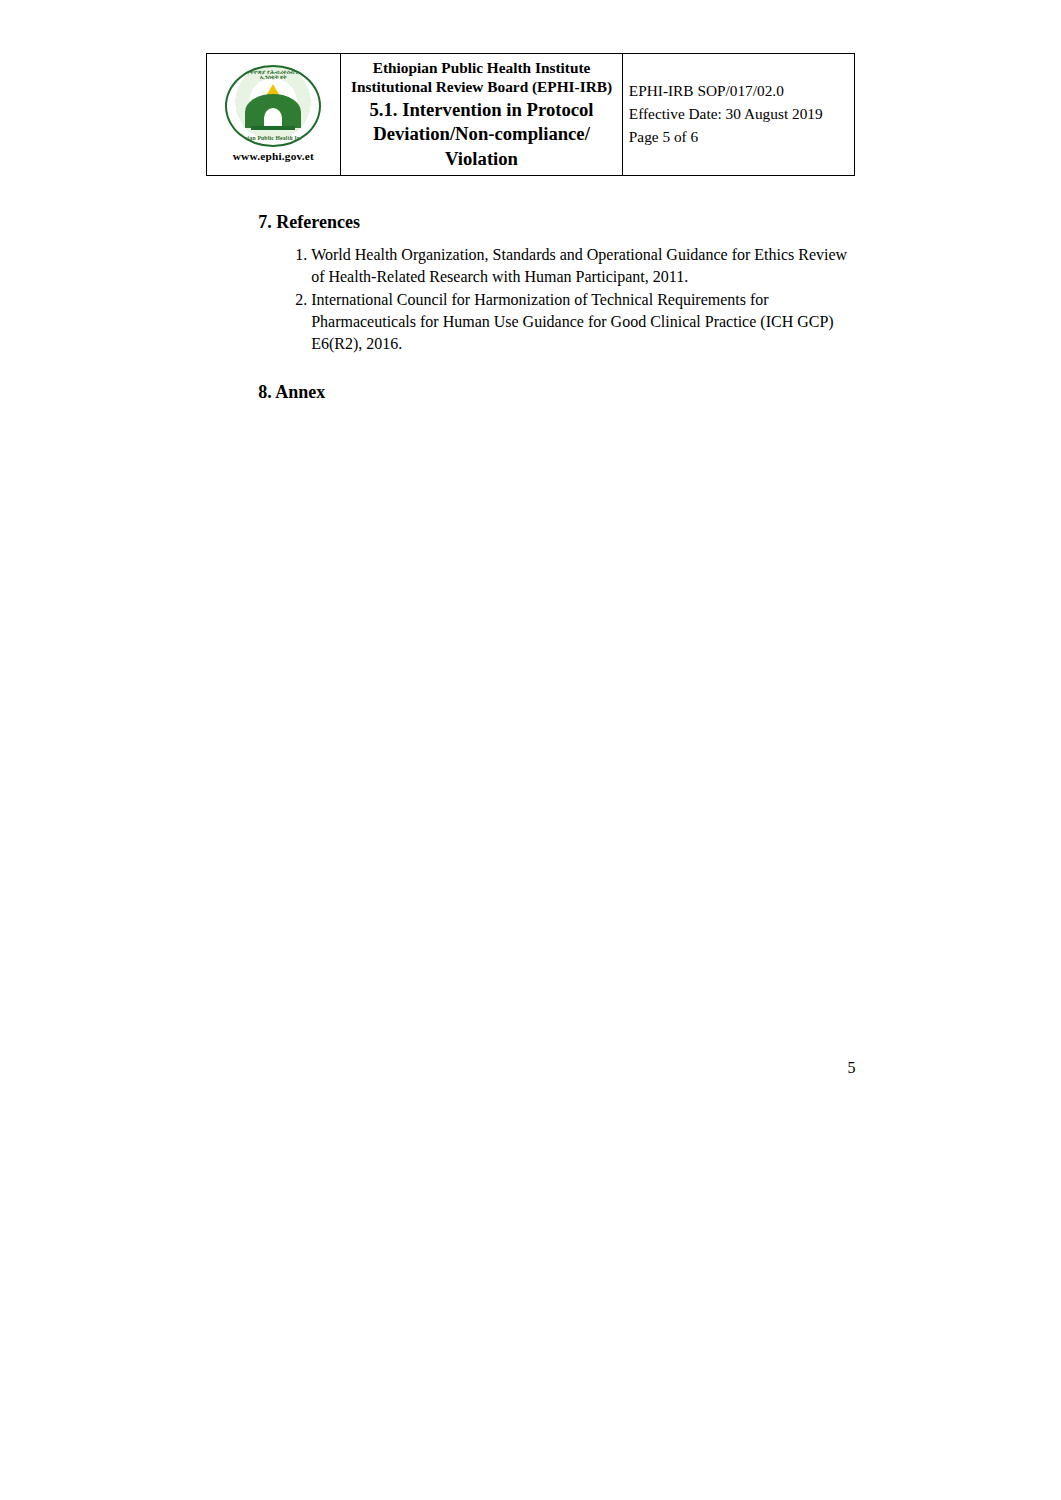| የኢትዮጵያ የሕብረተሰብ ጤና ኢንስቲትዩት Ethiopian Public Health Institute www.ephi.gov.et | Ethiopian Public Health Institute Institutional Review Board (EPHI-IRB) 5.1. Intervention in Protocol Deviation/Non-compliance/ Violation | EPHI-IRB SOP/017/02.0 Effective Date: 30 August 2019 Page 5 of 6 |
7. References
World Health Organization, Standards and Operational Guidance for Ethics Review of Health-Related Research with Human Participant, 2011.
International Council for Harmonization of Technical Requirements for Pharmaceuticals for Human Use Guidance for Good Clinical Practice (ICH GCP) E6(R2), 2016.
8. Annex
5